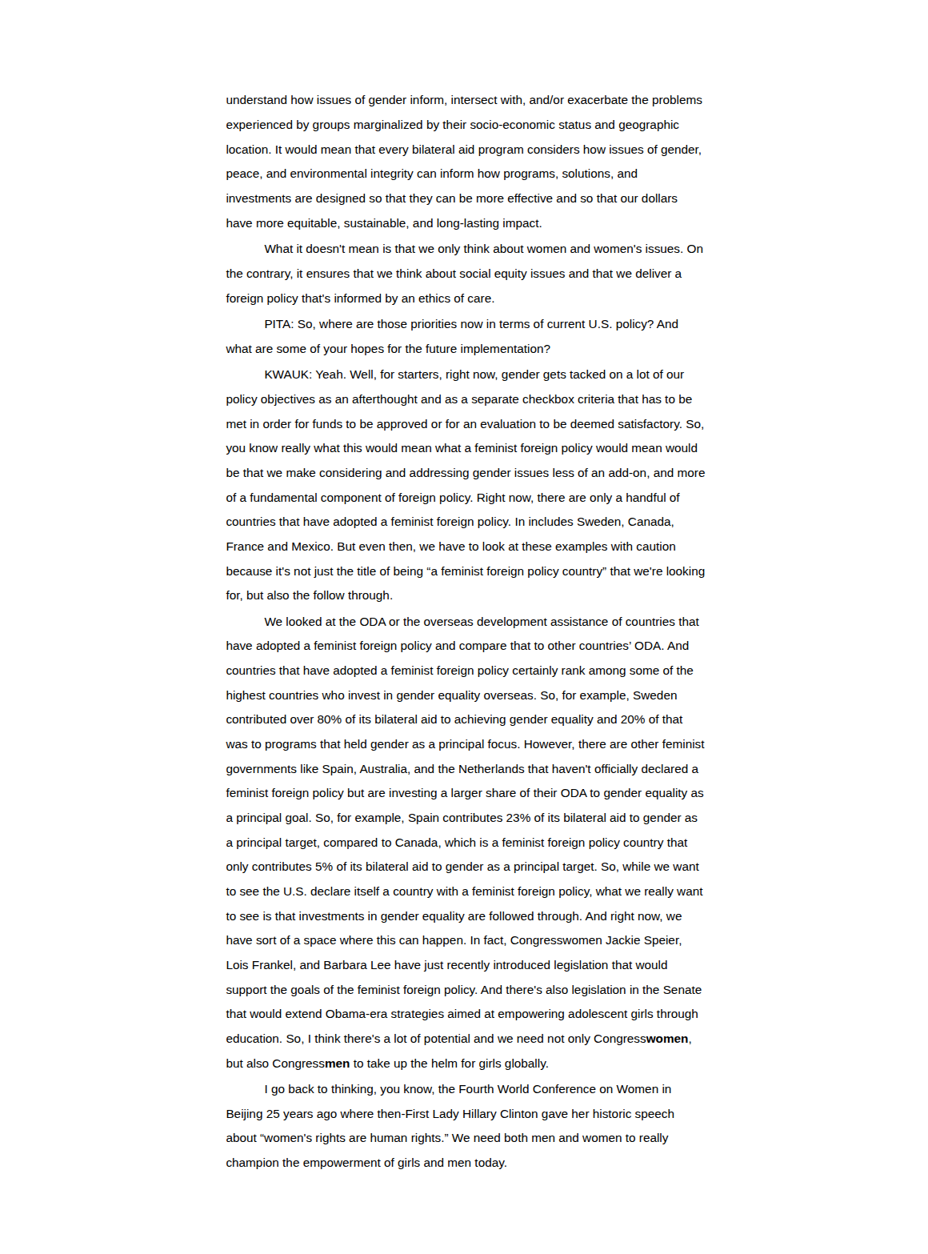understand how issues of gender inform, intersect with, and/or exacerbate the problems experienced by groups marginalized by their socio-economic status and geographic location. It would mean that every bilateral aid program considers how issues of gender, peace, and environmental integrity can inform how programs, solutions, and investments are designed so that they can be more effective and so that our dollars have more equitable, sustainable, and long-lasting impact.
What it doesn't mean is that we only think about women and women's issues. On the contrary, it ensures that we think about social equity issues and that we deliver a foreign policy that's informed by an ethics of care.
PITA: So, where are those priorities now in terms of current U.S. policy? And what are some of your hopes for the future implementation?
KWAUK: Yeah. Well, for starters, right now, gender gets tacked on a lot of our policy objectives as an afterthought and as a separate checkbox criteria that has to be met in order for funds to be approved or for an evaluation to be deemed satisfactory. So, you know really what this would mean what a feminist foreign policy would mean would be that we make considering and addressing gender issues less of an add-on, and more of a fundamental component of foreign policy. Right now, there are only a handful of countries that have adopted a feminist foreign policy. In includes Sweden, Canada, France and Mexico. But even then, we have to look at these examples with caution because it's not just the title of being “a feminist foreign policy country” that we're looking for, but also the follow through.
We looked at the ODA or the overseas development assistance of countries that have adopted a feminist foreign policy and compare that to other countries’ ODA. And countries that have adopted a feminist foreign policy certainly rank among some of the highest countries who invest in gender equality overseas. So, for example, Sweden contributed over 80% of its bilateral aid to achieving gender equality and 20% of that was to programs that held gender as a principal focus. However, there are other feminist governments like Spain, Australia, and the Netherlands that haven't officially declared a feminist foreign policy but are investing a larger share of their ODA to gender equality as a principal goal. So, for example, Spain contributes 23% of its bilateral aid to gender as a principal target, compared to Canada, which is a feminist foreign policy country that only contributes 5% of its bilateral aid to gender as a principal target. So, while we want to see the U.S. declare itself a country with a feminist foreign policy, what we really want to see is that investments in gender equality are followed through. And right now, we have sort of a space where this can happen. In fact, Congresswomen Jackie Speier, Lois Frankel, and Barbara Lee have just recently introduced legislation that would support the goals of the feminist foreign policy. And there's also legislation in the Senate that would extend Obama-era strategies aimed at empowering adolescent girls through education. So, I think there's a lot of potential and we need not only Congresswomen, but also Congressmen to take up the helm for girls globally.
I go back to thinking, you know, the Fourth World Conference on Women in Beijing 25 years ago where then-First Lady Hillary Clinton gave her historic speech about “women's rights are human rights.” We need both men and women to really champion the empowerment of girls and men today.